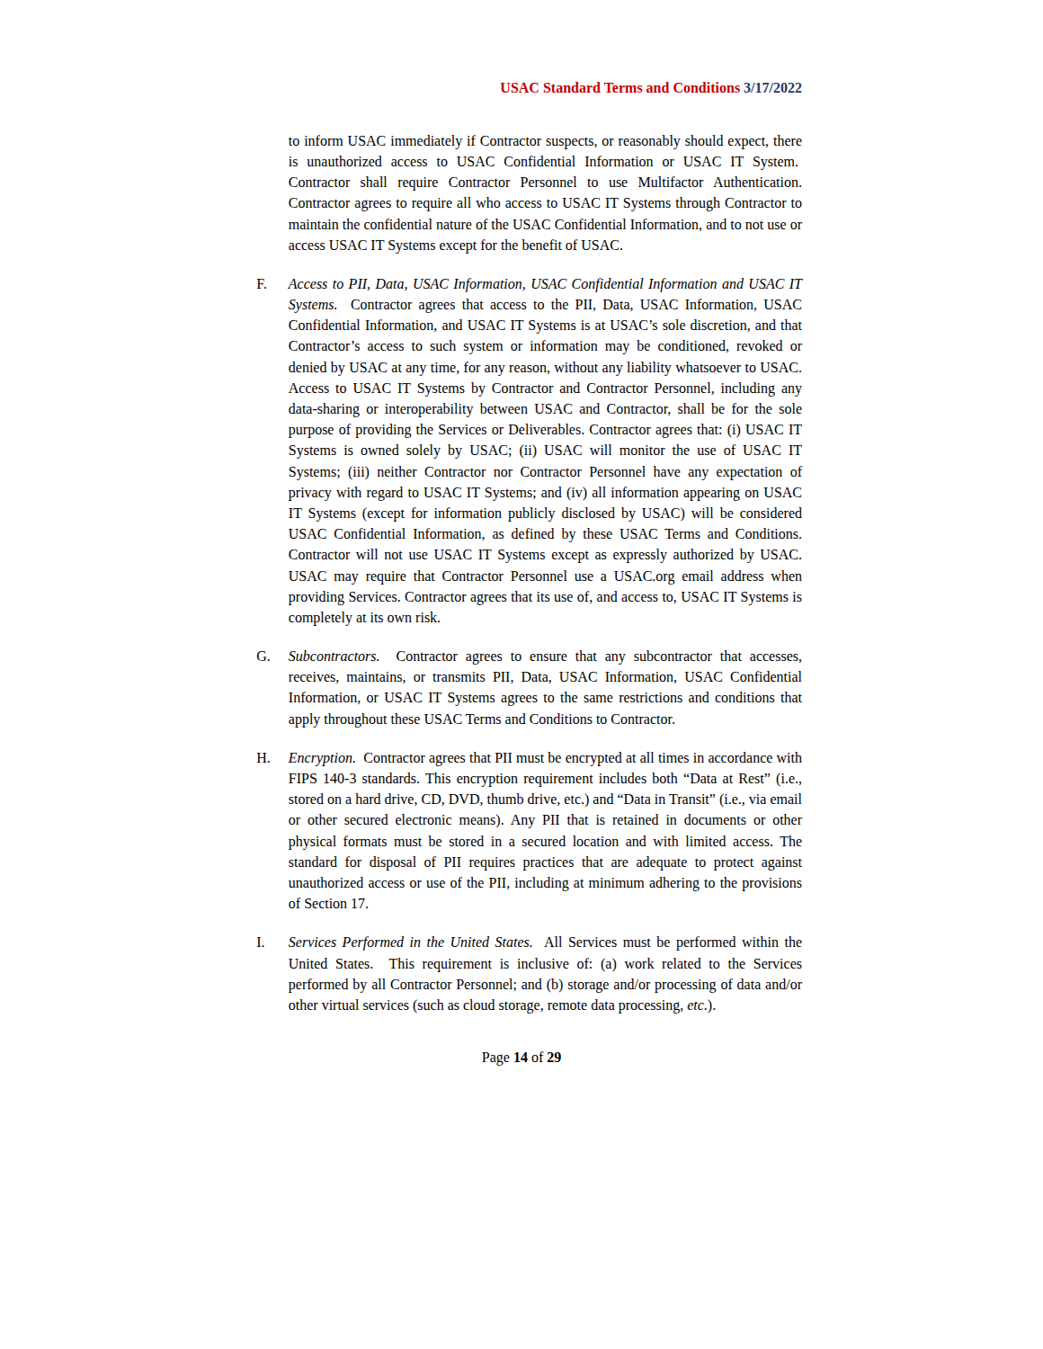USAC Standard Terms and Conditions 3/17/2022
to inform USAC immediately if Contractor suspects, or reasonably should expect, there is unauthorized access to USAC Confidential Information or USAC IT System. Contractor shall require Contractor Personnel to use Multifactor Authentication. Contractor agrees to require all who access to USAC IT Systems through Contractor to maintain the confidential nature of the USAC Confidential Information, and to not use or access USAC IT Systems except for the benefit of USAC.
F. Access to PII, Data, USAC Information, USAC Confidential Information and USAC IT Systems. Contractor agrees that access to the PII, Data, USAC Information, USAC Confidential Information, and USAC IT Systems is at USAC’s sole discretion, and that Contractor’s access to such system or information may be conditioned, revoked or denied by USAC at any time, for any reason, without any liability whatsoever to USAC. Access to USAC IT Systems by Contractor and Contractor Personnel, including any data-sharing or interoperability between USAC and Contractor, shall be for the sole purpose of providing the Services or Deliverables. Contractor agrees that: (i) USAC IT Systems is owned solely by USAC; (ii) USAC will monitor the use of USAC IT Systems; (iii) neither Contractor nor Contractor Personnel have any expectation of privacy with regard to USAC IT Systems; and (iv) all information appearing on USAC IT Systems (except for information publicly disclosed by USAC) will be considered USAC Confidential Information, as defined by these USAC Terms and Conditions. Contractor will not use USAC IT Systems except as expressly authorized by USAC. USAC may require that Contractor Personnel use a USAC.org email address when providing Services. Contractor agrees that its use of, and access to, USAC IT Systems is completely at its own risk.
G. Subcontractors. Contractor agrees to ensure that any subcontractor that accesses, receives, maintains, or transmits PII, Data, USAC Information, USAC Confidential Information, or USAC IT Systems agrees to the same restrictions and conditions that apply throughout these USAC Terms and Conditions to Contractor.
H. Encryption. Contractor agrees that PII must be encrypted at all times in accordance with FIPS 140-3 standards. This encryption requirement includes both “Data at Rest” (i.e., stored on a hard drive, CD, DVD, thumb drive, etc.) and “Data in Transit” (i.e., via email or other secured electronic means). Any PII that is retained in documents or other physical formats must be stored in a secured location and with limited access. The standard for disposal of PII requires practices that are adequate to protect against unauthorized access or use of the PII, including at minimum adhering to the provisions of Section 17.
I. Services Performed in the United States. All Services must be performed within the United States. This requirement is inclusive of: (a) work related to the Services performed by all Contractor Personnel; and (b) storage and/or processing of data and/or other virtual services (such as cloud storage, remote data processing, etc.).
Page 14 of 29